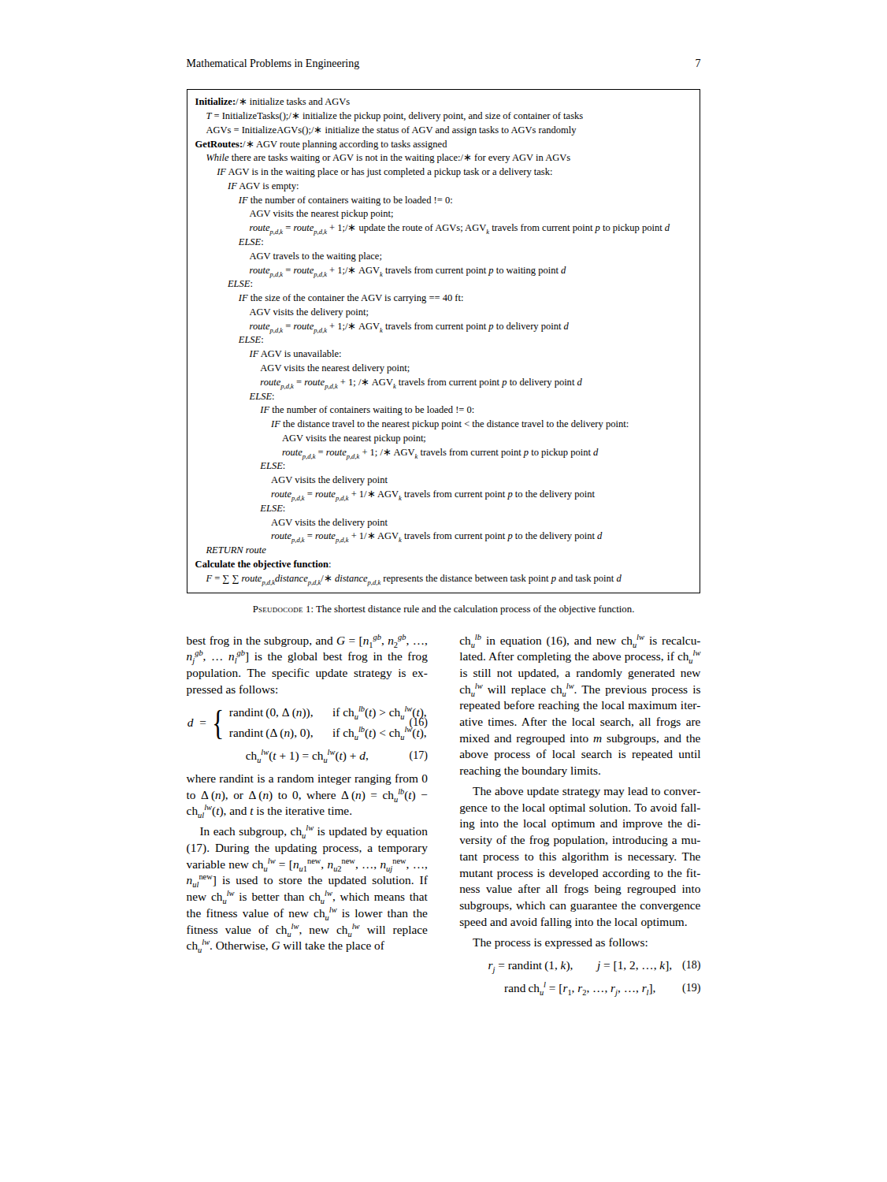Mathematical Problems in Engineering 7
Initialize:/∗ initialize tasks and AGVs
T = InitializeTasks();/∗ initialize the pickup point, delivery point, and size of container of tasks
AGVs = InitializeAGVs();/∗ initialize the status of AGV and assign tasks to AGVs randomly
GetRoutes:/∗ AGV route planning according to tasks assigned
While there are tasks waiting or AGV is not in the waiting place:/∗ for every AGV in AGVs
IF AGV is in the waiting place or has just completed a pickup task or a delivery task:
IF AGV is empty:
IF the number of containers waiting to be loaded != 0:
AGV visits the nearest pickup point;
routep,d,k = routep,d,k + 1;/∗ update the route of AGVs; AGVk travels from current point p to pickup point d
ELSE:
AGV travels to the waiting place;
routep,d,k = routep,d,k + 1;/∗ AGVk travels from current point p to waiting point d
ELSE:
IF the size of the container the AGV is carrying == 40 ft:
AGV visits the delivery point;
routep,d,k = routep,d,k + 1;/∗ AGVk travels from current point p to delivery point d
ELSE:
IF AGV is unavailable:
AGV visits the nearest delivery point;
routep,d,k = routep,d,k + 1; /∗ AGVk travels from current point p to delivery point d
ELSE:
IF the number of containers waiting to be loaded != 0:
IF the distance travel to the nearest pickup point < the distance travel to the delivery point:
AGV visits the nearest pickup point;
routep,d,k = routep,d,k + 1; /∗ AGVk travels from current point p to pickup point d
ELSE:
AGV visits the delivery point
routep,d,k = routep,d,k + 1/∗ AGVk travels from current point p to the delivery point
ELSE:
AGV visits the delivery point
routep,d,k = routep,d,k + 1/∗ AGVk travels from current point p to the delivery point d
RETURN route
Calculate the objective function:
F = ∑ ∑ routep,d,kdistancep,d,k/∗ distancep,d,k represents the distance between task point p and task point d
Pseudocode 1: The shortest distance rule and the calculation process of the objective function.
best frog in the subgroup, and G = [n1gb, n2gb, …, njgb, … nlgb] is the global best frog in the frog population. The specific update strategy is expressed as follows:
d = { randint (0, Δ (n)), if chulb(t) > chulw(t), randint (Δ (n), 0), if chulb(t) < chulw(t),
(16)
chulw(t + 1) = chulw(t) + d,
(17)
where randint is a random integer ranging from 0 to Δ (n), or Δ (n) to 0, where Δ (n) = chulb(t) − chullw(t), and t is the iterative time.
In each subgroup, chulw is updated by equation (17). During the updating process, a temporary variable new chulw = [nu1new, nu2new, …, nujnew, …, nulnew] is used to store the updated solution. If new chulw is better than chulw, which means that the fitness value of new chulw is lower than the fitness value of chulw, new chulw will replace chulw. Otherwise, G will take the place of
chulb in equation (16), and new chulw is recalculated. After completing the above process, if chulw is still not updated, a randomly generated new chulw will replace chulw. The previous process is repeated before reaching the local maximum iterative times. After the local search, all frogs are mixed and regrouped into m subgroups, and the above process of local search is repeated until reaching the boundary limits.
The above update strategy may lead to convergence to the local optimal solution. To avoid falling into the local optimum and improve the diversity of the frog population, introducing a mutant process to this algorithm is necessary. The mutant process is developed according to the fitness value after all frogs being regrouped into subgroups, which can guarantee the convergence speed and avoid falling into the local optimum.
The process is expressed as follows:
rj = randint (1, k),  j = [1, 2, …, k],
(18)
rand chul = [r1, r2, …, rj, …, rl],
(19)